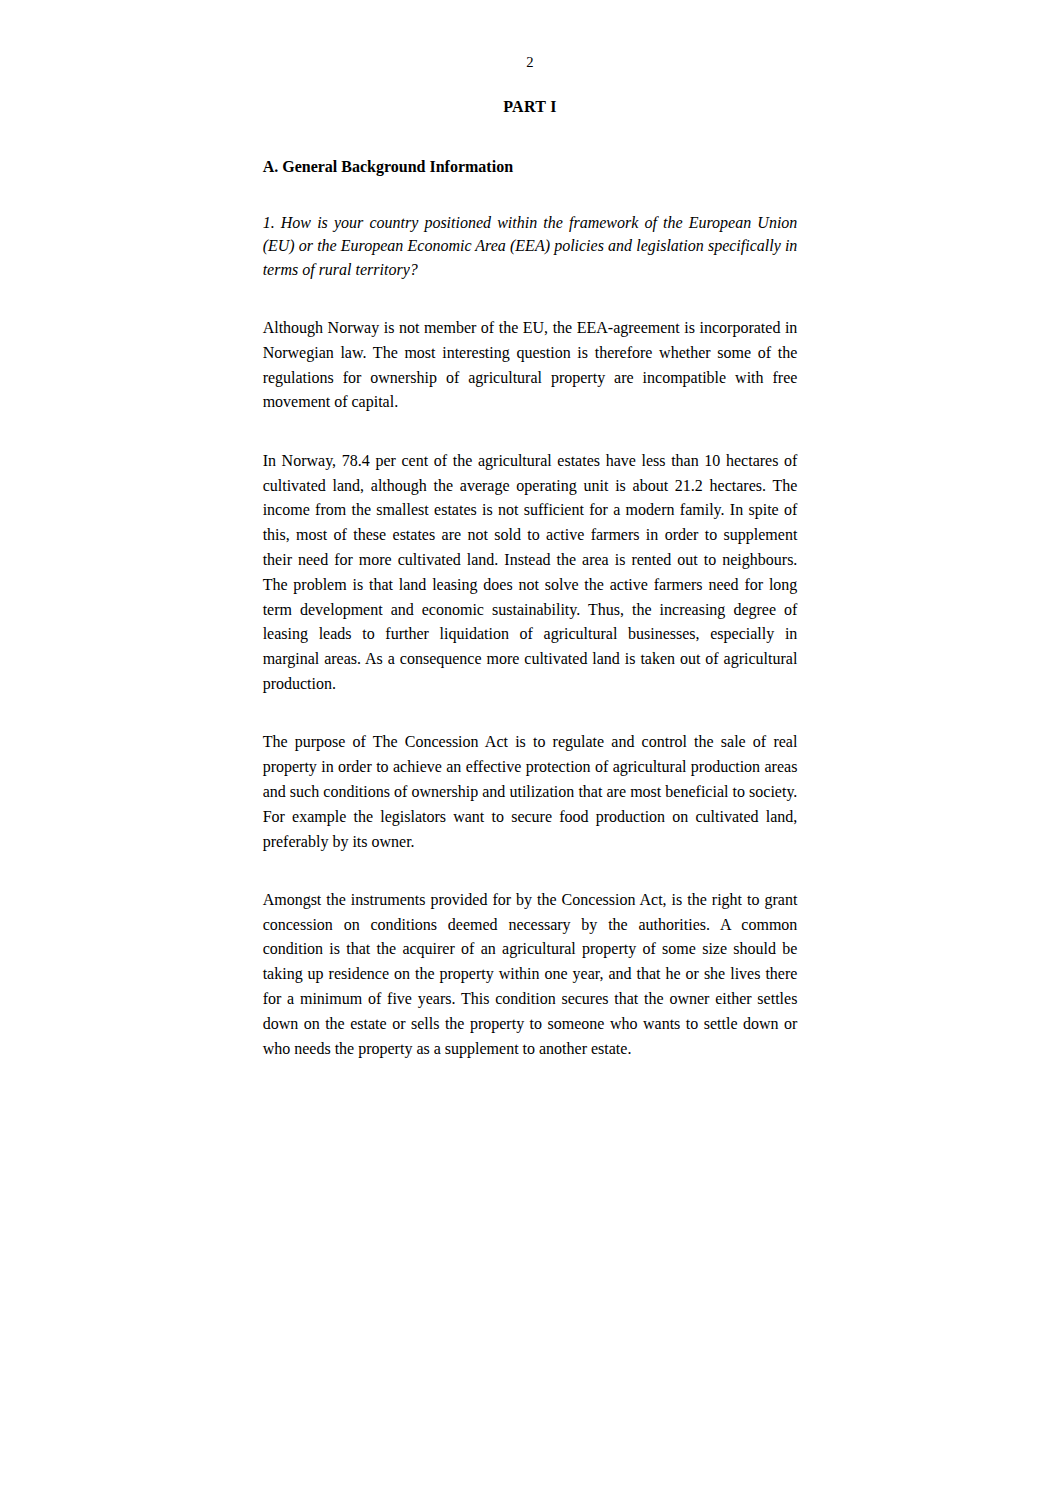2
PART I
A. General Background Information
1. How is your country positioned within the framework of the European Union (EU) or the European Economic Area (EEA) policies and legislation specifically in terms of rural territory?
Although Norway is not member of the EU, the EEA-agreement is incorporated in Norwegian law. The most interesting question is therefore whether some of the regulations for ownership of agricultural property are incompatible with free movement of capital.
In Norway, 78.4 per cent of the agricultural estates have less than 10 hectares of cultivated land, although the average operating unit is about 21.2 hectares. The income from the smallest estates is not sufficient for a modern family. In spite of this, most of these estates are not sold to active farmers in order to supplement their need for more cultivated land. Instead the area is rented out to neighbours. The problem is that land leasing does not solve the active farmers need for long term development and economic sustainability. Thus, the increasing degree of leasing leads to further liquidation of agricultural businesses, especially in marginal areas. As a consequence more cultivated land is taken out of agricultural production.
The purpose of The Concession Act is to regulate and control the sale of real property in order to achieve an effective protection of agricultural production areas and such conditions of ownership and utilization that are most beneficial to society. For example the legislators want to secure food production on cultivated land, preferably by its owner.
Amongst the instruments provided for by the Concession Act, is the right to grant concession on conditions deemed necessary by the authorities. A common condition is that the acquirer of an agricultural property of some size should be taking up residence on the property within one year, and that he or she lives there for a minimum of five years. This condition secures that the owner either settles down on the estate or sells the property to someone who wants to settle down or who needs the property as a supplement to another estate.